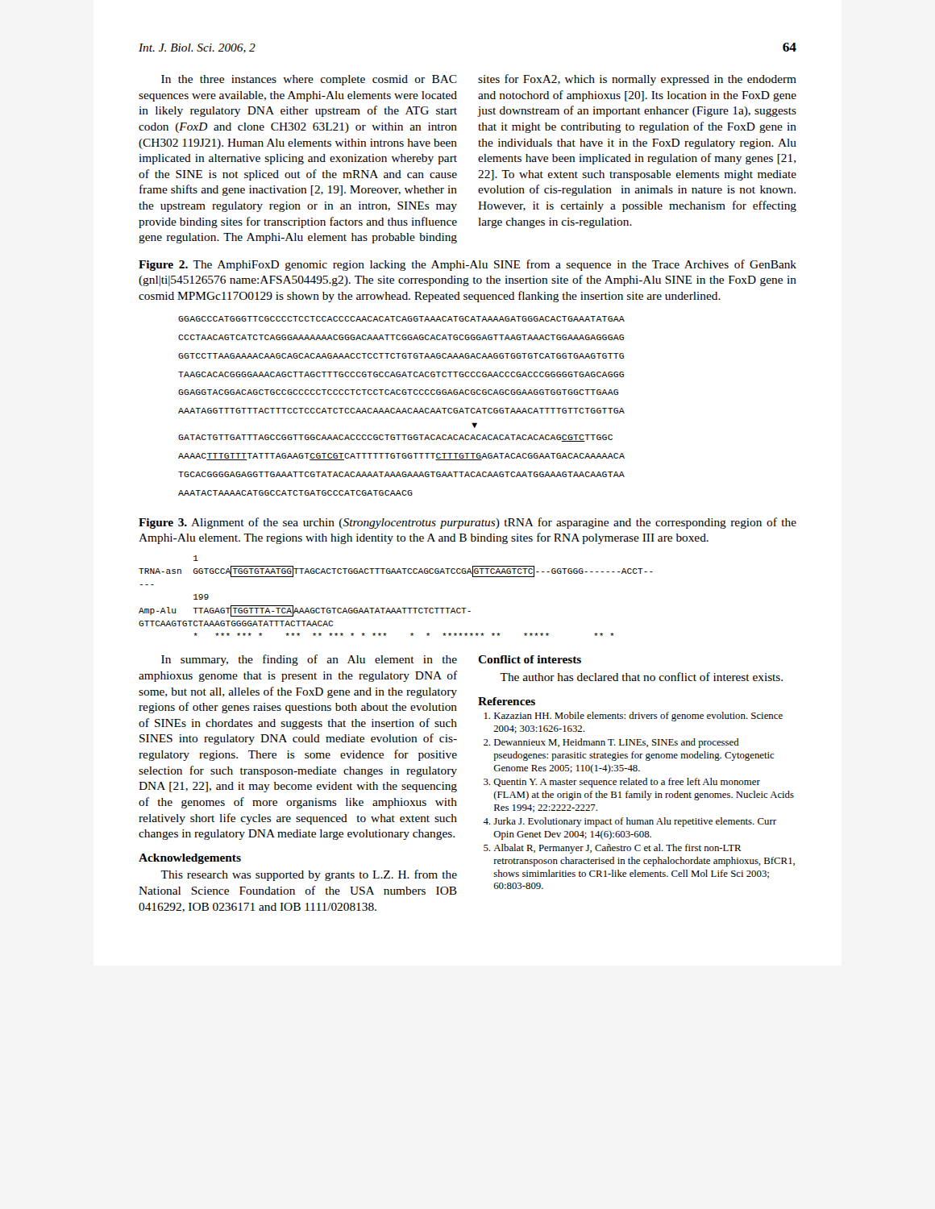Int. J. Biol. Sci. 2006, 2 64
In the three instances where complete cosmid or BAC sequences were available, the Amphi-Alu elements were located in likely regulatory DNA either upstream of the ATG start codon (FoxD and clone CH302 63L21) or within an intron (CH302 119J21). Human Alu elements within introns have been implicated in alternative splicing and exonization whereby part of the SINE is not spliced out of the mRNA and can cause frame shifts and gene inactivation [2, 19]. Moreover, whether in the upstream regulatory region or in an intron, SINEs may provide binding sites for transcription factors and thus influence gene regulation. The Amphi-Alu element has probable binding sites for FoxA2, which is normally expressed in the endoderm and notochord of amphioxus [20]. Its location in the FoxD gene just downstream of an important enhancer (Figure 1a), suggests that it might be contributing to regulation of the FoxD gene in the individuals that have it in the FoxD regulatory region. Alu elements have been implicated in regulation of many genes [21, 22]. To what extent such transposable elements might mediate evolution of cis-regulation in animals in nature is not known. However, it is certainly a possible mechanism for effecting large changes in cis-regulation.
Figure 2. The AmphiFoxD genomic region lacking the Amphi-Alu SINE from a sequence in the Trace Archives of GenBank (gnl|ti|545126576 name:AFSA504495.g2). The site corresponding to the insertion site of the Amphi-Alu SINE in the FoxD gene in cosmid MPMGc117O0129 is shown by the arrowhead. Repeated sequenced flanking the insertion site are underlined.
GGAGCCCATGGGTTCGCCCCTCCTCCACCCCAACACATCAGGTAAACATGCATAAAAGATGGGACACTGAAATATGAA CCCTAACAGTCATCTCAGGGAAAAAAACGGGACAAATTCGGAGCACATGCGGGAGTTAAGTAAACTGGAAAGAGGGAG GGTCCTTAAGAAAACAAGCAGCACAAGAAACCTCCTTCTGTGTAAGCAAAGACAAGGTGGTGTCATGGTGAAGTGTTG TAAGCACACGGGGAAACAGCTTAGCTTTGCCCGTGCCAGATCACGTCTTGCCCGAACCCGACCCGGGGGTGAGCAGGG GGAGGTACGGACAGCTGCCGCCCCCTCCCCTCTCCTCACGTCCCCGGAGACGCGCAGCGGAAGGTGGTGGCTTGAAG AAATAGGTTTGTTTACTTTCCTCCCATCTCCAACAAACAACAACAATCGATCATCGGTAAACATTTTGTTCTGGTTGA
▼
GATACTGTTGATTTAGCCGGTTGGCAAACACCCCGCTGTTGGTACACACACACACACATACACACAGCGTCTTGGC AAAACTTTGTTTTATTTAGAAGTCGTCGTCATTTTTTGTGGTTTTCTTTGTTGAGATACACGGAATGACACAAAAACA TGCACGGGGAGAGGTTGAAATTCGTATACACAAAATAAAGAAAGTGAATTACACAAGTCAATGGAAAGTAACAAGTAA AAATACTAAAACATGGCCATCTGATGCCCATCGATGCAACG
Figure 3. Alignment of the sea urchin (Strongylocentrotus purpuratus) tRNA for asparagine and the corresponding region of the Amphi-Alu element. The regions with high identity to the A and B binding sites for RNA polymerase III are boxed.
1 TRNA-asn GGTGCCATGGTGTAATGGTTAGCACTCTGGACTTTGAATCCAGCGATCCGAGTTCAAGTCTC---GGTGGG-------ACCT-- --- 199 Amp-Alu TTAGAGTTGGTTTA-TCAAAAGCTGTCAGGAATATAAATTTCTCTTTACT- GTTCAAGTGTCTAAAGTGGGGATATTTACTTAACAC * *** *** * *** ** *** * * *** * * ******** ** ***** ** *
In summary, the finding of an Alu element in the amphioxus genome that is present in the regulatory DNA of some, but not all, alleles of the FoxD gene and in the regulatory regions of other genes raises questions both about the evolution of SINEs in chordates and suggests that the insertion of such SINES into regulatory DNA could mediate evolution of cis-regulatory regions. There is some evidence for positive selection for such transposon-mediate changes in regulatory DNA [21, 22], and it may become evident with the sequencing of the genomes of more organisms like amphioxus with relatively short life cycles are sequenced to what extent such changes in regulatory DNA mediate large evolutionary changes.
Acknowledgements
This research was supported by grants to L.Z. H. from the National Science Foundation of the USA numbers IOB 0416292, IOB 0236171 and IOB 1111/0208138.
Conflict of interests
The author has declared that no conflict of interest exists.
References
Kazazian HH. Mobile elements: drivers of genome evolution. Science 2004; 303:1626-1632.
Dewannieux M, Heidmann T. LINEs, SINEs and processed pseudogenes: parasitic strategies for genome modeling. Cytogenetic Genome Res 2005; 110(1-4):35-48.
Quentin Y. A master sequence related to a free left Alu monomer (FLAM) at the origin of the B1 family in rodent genomes. Nucleic Acids Res 1994; 22:2222-2227.
Jurka J. Evolutionary impact of human Alu repetitive elements. Curr Opin Genet Dev 2004; 14(6):603-608.
Albalat R, Permanyer J, Cañestro C et al. The first non-LTR retrotransposon characterised in the cephalochordate amphioxus, BfCR1, shows simimlarities to CR1-like elements. Cell Mol Life Sci 2003; 60:803-809.